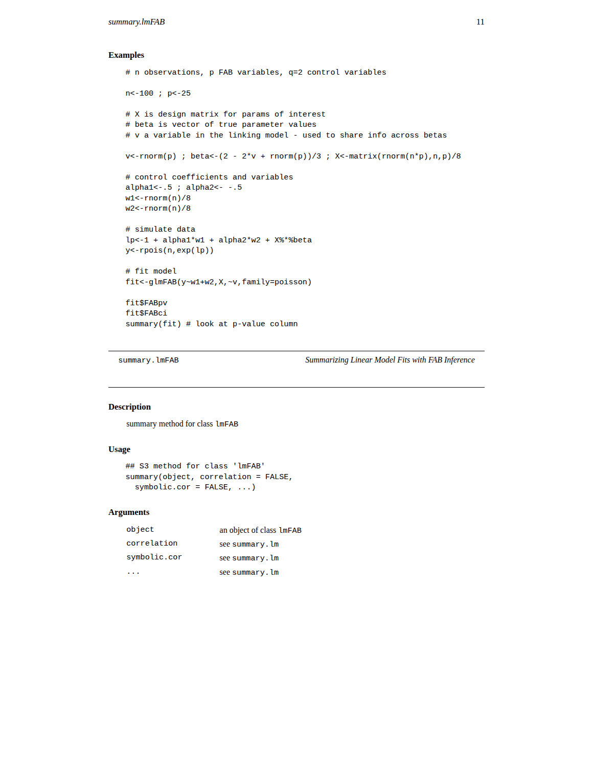summary.lmFAB 11
Examples
# n observations, p FAB variables, q=2 control variables

n<-100 ; p<-25

# X is design matrix for params of interest
# beta is vector of true parameter values
# v a variable in the linking model - used to share info across betas

v<-rnorm(p) ; beta<-(2 - 2*v + rnorm(p))/3 ; X<-matrix(rnorm(n*p),n,p)/8

# control coefficients and variables
alpha1<-.5 ; alpha2<- -.5
w1<-rnorm(n)/8
w2<-rnorm(n)/8

# simulate data
lp<-1 + alpha1*w1 + alpha2*w2 + X%*%beta
y<-rpois(n,exp(lp))

# fit model
fit<-glmFAB(y~w1+w2,X,~v,family=poisson)

fit$FABpv
fit$FABci
summary(fit) # look at p-value column
summary.lmFAB Summarizing Linear Model Fits with FAB Inference
Description
summary method for class lmFAB
Usage
## S3 method for class 'lmFAB'
summary(object, correlation = FALSE,
  symbolic.cor = FALSE, ...)
Arguments
| object | an object of class lmFAB |
| correlation | see summary.lm |
| symbolic.cor | see summary.lm |
| ... | see summary.lm |